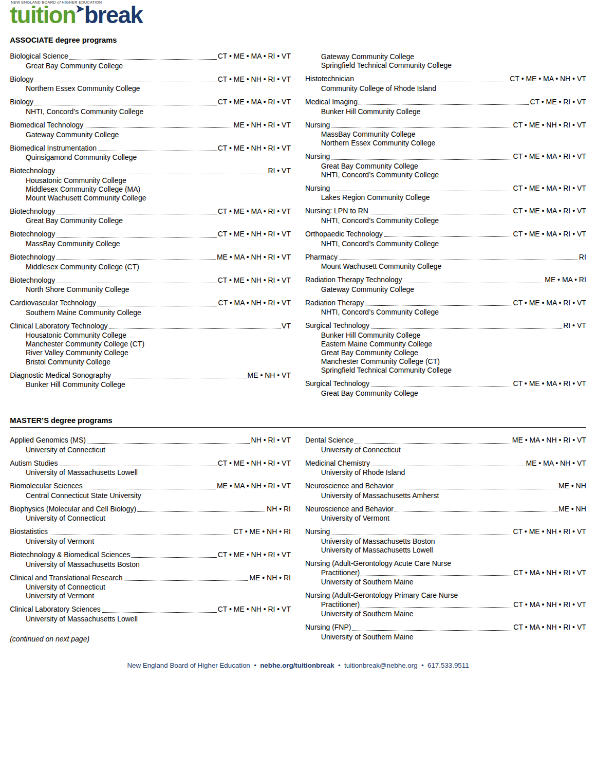NEW ENGLAND BOARD of HIGHER EDUCATION
tuition➤break
ASSOCIATE degree programs
CT • ME • MA • RI • VT Biological Science
Great Bay Community College
CT • ME • NH • RI • VT Biology
Northern Essex Community College
CT • ME • MA • RI • VT Biology
NHTI, Concord’s Community College
ME • NH • RI • VT Biomedical Technology
Gateway Community College
CT • ME • NH • RI • VT Biomedical Instrumentation
Quinsigamond Community College
RI • VT Biotechnology
Housatonic Community College
Middlesex Community College (MA)
Mount Wachusett Community College
CT • ME • MA • RI • VT Biotechnology
Great Bay Community College
CT • ME • NH • RI • VT Biotechnology
MassBay Community College
ME • MA • NH • RI • VT Biotechnology
Middlesex Community College (CT)
CT • ME • NH • RI • VT Biotechnology
North Shore Community College
CT • MA • NH • RI • VT Cardiovascular Technology
Southern Maine Community College
VT Clinical Laboratory Technology
Housatonic Community College
Manchester Community College (CT)
River Valley Community College
Bristol Community College
ME • NH • VT Diagnostic Medical Sonography
Bunker Hill Community College
Gateway Community College
Springfield Technical Community College
CT • ME • MA • NH • VT Histotechnician
Community College of Rhode Island
CT • ME • RI • VT Medical Imaging
Bunker Hill Community College
CT • ME • NH • RI • VT Nursing
MassBay Community College
Northern Essex Community College
CT • ME • MA • RI • VT Nursing
Great Bay Community College
NHTI, Concord’s Community College
CT • ME • MA • RI • VT Nursing
Lakes Region Community College
CT • ME • MA • RI • VT Nursing: LPN to RN
NHTI, Concord’s Community College
CT • ME • MA • RI • VT Orthopaedic Technology
NHTI, Concord’s Community College
RI Pharmacy
Mount Wachusett Community College
ME • MA • RI Radiation Therapy Technology
Gateway Community College
CT • ME • MA • RI • VT Radiation Therapy
NHTI, Concord’s Community College
RI • VT Surgical Technology
Bunker Hill Community College
Eastern Maine Community College
Great Bay Community College
Manchester Community College (CT)
Springfield Technical Community College
CT • ME • MA • RI • VT Surgical Technology
Great Bay Community College
MASTER’S degree programs
NH • RI • VT Applied Genomics (MS)
University of Connecticut
CT • ME • NH • RI • VT Autism Studies
University of Massachusetts Lowell
ME • MA • NH • RI • VT Biomolecular Sciences
Central Connecticut State University
NH • RI Biophysics (Molecular and Cell Biology)
University of Connecticut
CT • ME • NH • RI Biostatistics
University of Vermont
CT • ME • NH • RI • VT Biotechnology & Biomedical Sciences
University of Massachusetts Boston
ME • NH • RI Clinical and Translational Research
University of Connecticut
University of Vermont
CT • ME • NH • RI • VT Clinical Laboratory Sciences
University of Massachusetts Lowell
(continued on next page)
ME • MA • NH • RI • VT Dental Science
University of Connecticut
ME • MA • NH • VT Medicinal Chemistry
University of Rhode Island
ME • NH Neuroscience and Behavior
University of Massachusetts Amherst
ME • NH Neuroscience and Behavior
University of Vermont
CT • ME • NH • RI • VT Nursing
University of Massachusetts Boston
University of Massachusetts Lowell
Nursing (Adult-Gerontology Acute Care Nurse
CT • MA • NH • RI • VT Practitioner)
University of Southern Maine
Nursing (Adult-Gerontology Primary Care Nurse
CT • MA • NH • RI • VT Practitioner)
University of Southern Maine
CT • MA • NH • RI • VT Nursing (FNP)
University of Southern Maine
New England Board of Higher Education • nebhe.org/tuitionbreak • tuitionbreak@nebhe.org • 617.533.9511